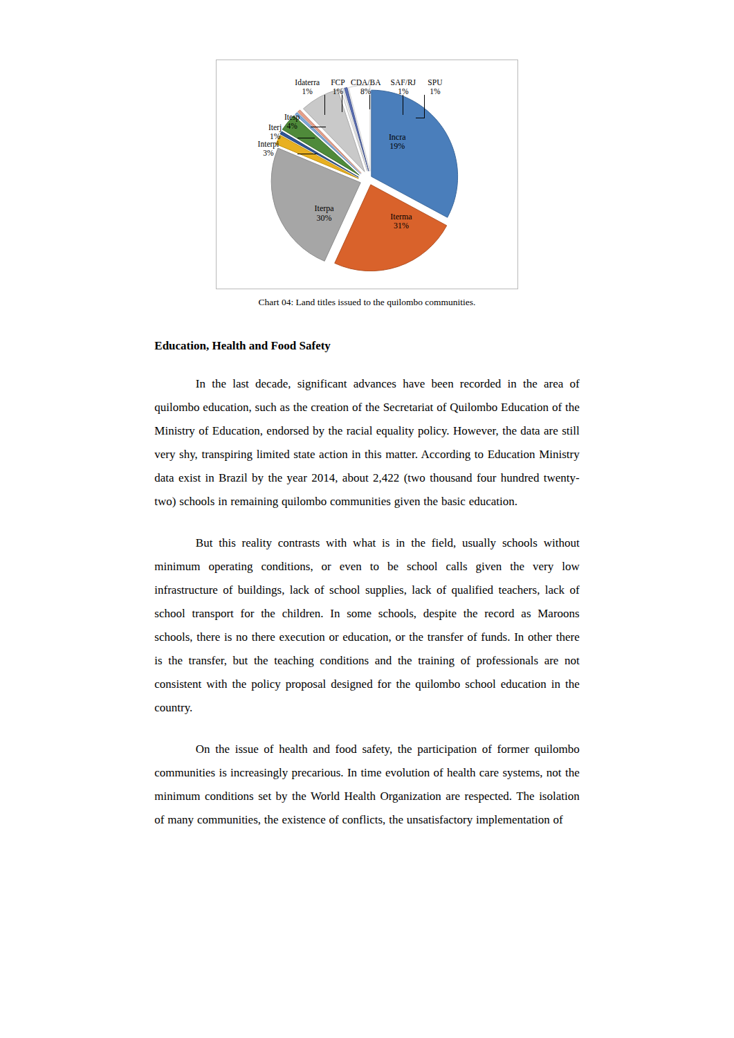Incra
19%
Iterma
31%
Iterpa
30%
Interpi
3%
Iterj
1%
Itesp
4%
Idaterra
1%
FCP
1%
CDA/BA
8%
SAF/RJ
1%
SPU
1%
Chart 04: Land titles issued to the quilombo communities.
Education, Health and Food Safety
In the last decade, significant advances have been recorded in the area of quilombo education, such as the creation of the Secretariat of Quilombo Education of the Ministry of Education, endorsed by the racial equality policy. However, the data are still very shy, transpiring limited state action in this matter. According to Education Ministry data exist in Brazil by the year 2014, about 2,422 (two thousand four hundred twenty-two) schools in remaining quilombo communities given the basic education.
But this reality contrasts with what is in the field, usually schools without minimum operating conditions, or even to be school calls given the very low infrastructure of buildings, lack of school supplies, lack of qualified teachers, lack of school transport for the children. In some schools, despite the record as Maroons schools, there is no there execution or education, or the transfer of funds. In other there is the transfer, but the teaching conditions and the training of professionals are not consistent with the policy proposal designed for the quilombo school education in the country.
On the issue of health and food safety, the participation of former quilombo communities is increasingly precarious. In time evolution of health care systems, not the minimum conditions set by the World Health Organization are respected. The isolation of many communities, the existence of conflicts, the unsatisfactory implementation of